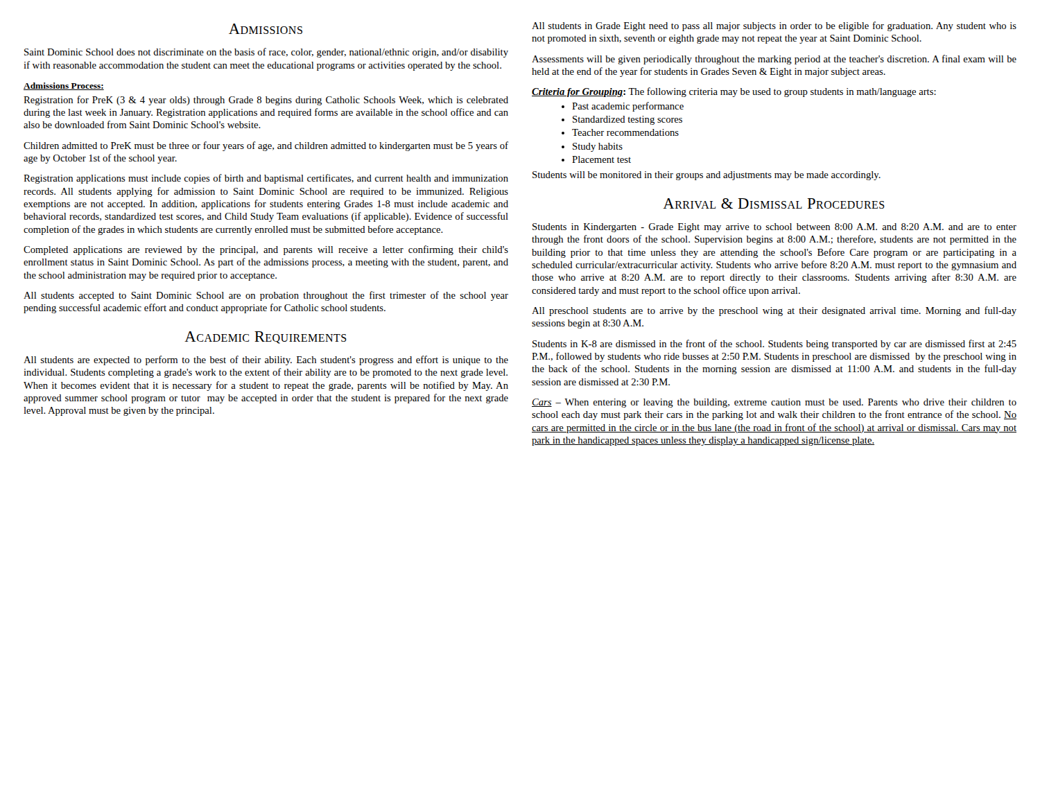Admissions
Saint Dominic School does not discriminate on the basis of race, color, gender, national/ethnic origin, and/or disability if with reasonable accommodation the student can meet the educational programs or activities operated by the school.
Admissions Process:
Registration for PreK (3 & 4 year olds) through Grade 8 begins during Catholic Schools Week, which is celebrated during the last week in January. Registration applications and required forms are available in the school office and can also be downloaded from Saint Dominic School's website.
Children admitted to PreK must be three or four years of age, and children admitted to kindergarten must be 5 years of age by October 1st of the school year.
Registration applications must include copies of birth and baptismal certificates, and current health and immunization records. All students applying for admission to Saint Dominic School are required to be immunized. Religious exemptions are not accepted. In addition, applications for students entering Grades 1-8 must include academic and behavioral records, standardized test scores, and Child Study Team evaluations (if applicable). Evidence of successful completion of the grades in which students are currently enrolled must be submitted before acceptance.
Completed applications are reviewed by the principal, and parents will receive a letter confirming their child's enrollment status in Saint Dominic School. As part of the admissions process, a meeting with the student, parent, and the school administration may be required prior to acceptance.
All students accepted to Saint Dominic School are on probation throughout the first trimester of the school year pending successful academic effort and conduct appropriate for Catholic school students.
Academic Requirements
All students are expected to perform to the best of their ability. Each student's progress and effort is unique to the individual. Students completing a grade's work to the extent of their ability are to be promoted to the next grade level. When it becomes evident that it is necessary for a student to repeat the grade, parents will be notified by May. An approved summer school program or tutor may be accepted in order that the student is prepared for the next grade level. Approval must be given by the principal.
All students in Grade Eight need to pass all major subjects in order to be eligible for graduation. Any student who is not promoted in sixth, seventh or eighth grade may not repeat the year at Saint Dominic School.
Assessments will be given periodically throughout the marking period at the teacher's discretion. A final exam will be held at the end of the year for students in Grades Seven & Eight in major subject areas.
Criteria for Grouping: The following criteria may be used to group students in math/language arts:
Past academic performance
Standardized testing scores
Teacher recommendations
Study habits
Placement test
Students will be monitored in their groups and adjustments may be made accordingly.
Arrival & Dismissal Procedures
Students in Kindergarten - Grade Eight may arrive to school between 8:00 A.M. and 8:20 A.M. and are to enter through the front doors of the school. Supervision begins at 8:00 A.M.; therefore, students are not permitted in the building prior to that time unless they are attending the school's Before Care program or are participating in a scheduled curricular/extracurricular activity. Students who arrive before 8:20 A.M. must report to the gymnasium and those who arrive at 8:20 A.M. are to report directly to their classrooms. Students arriving after 8:30 A.M. are considered tardy and must report to the school office upon arrival.
All preschool students are to arrive by the preschool wing at their designated arrival time. Morning and full-day sessions begin at 8:30 A.M.
Students in K-8 are dismissed in the front of the school. Students being transported by car are dismissed first at 2:45 P.M., followed by students who ride busses at 2:50 P.M. Students in preschool are dismissed by the preschool wing in the back of the school. Students in the morning session are dismissed at 11:00 A.M. and students in the full-day session are dismissed at 2:30 P.M.
Cars – When entering or leaving the building, extreme caution must be used. Parents who drive their children to school each day must park their cars in the parking lot and walk their children to the front entrance of the school. No cars are permitted in the circle or in the bus lane (the road in front of the school) at arrival or dismissal. Cars may not park in the handicapped spaces unless they display a handicapped sign/license plate.